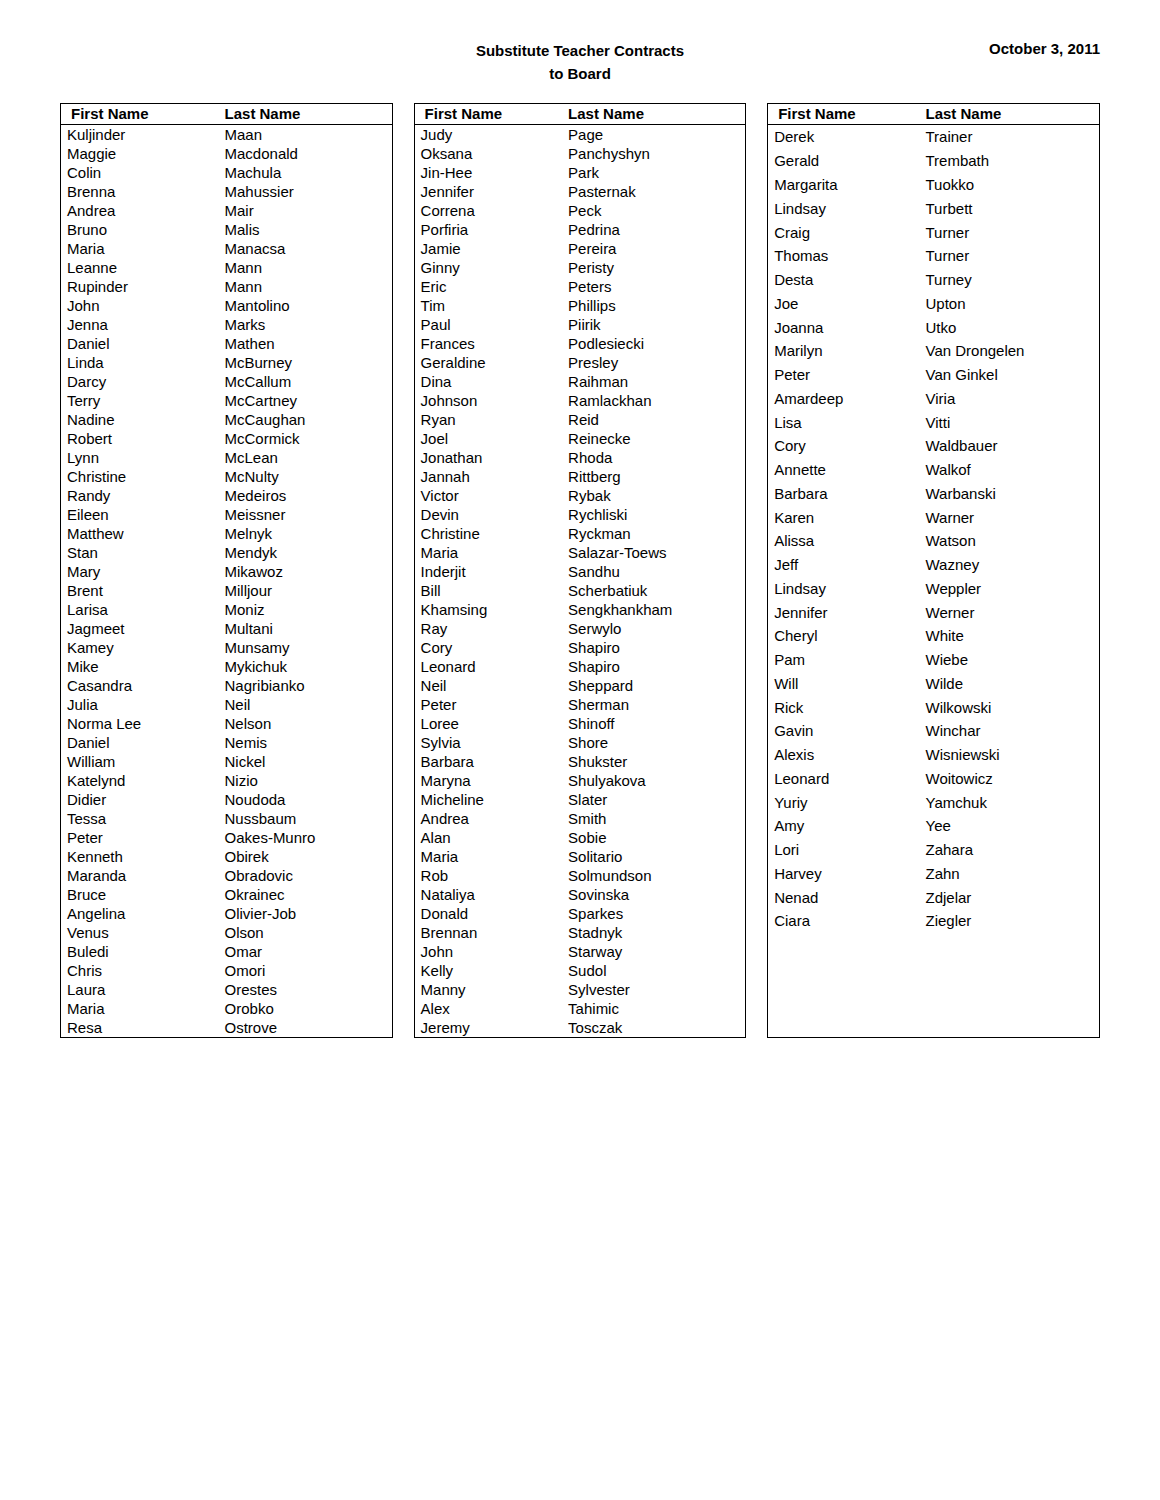Substitute Teacher Contracts
to Board
October 3, 2011
| First Name | Last Name |
| --- | --- |
| Kuljinder | Maan |
| Maggie | Macdonald |
| Colin | Machula |
| Brenna | Mahussier |
| Andrea | Mair |
| Bruno | Malis |
| Maria | Manacsa |
| Leanne | Mann |
| Rupinder | Mann |
| John | Mantolino |
| Jenna | Marks |
| Daniel | Mathen |
| Linda | McBurney |
| Darcy | McCallum |
| Terry | McCartney |
| Nadine | McCaughan |
| Robert | McCormick |
| Lynn | McLean |
| Christine | McNulty |
| Randy | Medeiros |
| Eileen | Meissner |
| Matthew | Melnyk |
| Stan | Mendyk |
| Mary | Mikawoz |
| Brent | Milljour |
| Larisa | Moniz |
| Jagmeet | Multani |
| Kamey | Munsamy |
| Mike | Mykichuk |
| Casandra | Nagribianko |
| Julia | Neil |
| Norma Lee | Nelson |
| Daniel | Nemis |
| William | Nickel |
| Katelynd | Nizio |
| Didier | Noudoda |
| Tessa | Nussbaum |
| Peter | Oakes-Munro |
| Kenneth | Obirek |
| Maranda | Obradovic |
| Bruce | Okrainec |
| Angelina | Olivier-Job |
| Venus | Olson |
| Buledi | Omar |
| Chris | Omori |
| Laura | Orestes |
| Maria | Orobko |
| Resa | Ostrove |
| First Name | Last Name |
| --- | --- |
| Judy | Page |
| Oksana | Panchyshyn |
| Jin-Hee | Park |
| Jennifer | Pasternak |
| Correna | Peck |
| Porfiria | Pedrina |
| Jamie | Pereira |
| Ginny | Peristy |
| Eric | Peters |
| Tim | Phillips |
| Paul | Piirik |
| Frances | Podlesiecki |
| Geraldine | Presley |
| Dina | Raihman |
| Johnson | Ramlackhan |
| Ryan | Reid |
| Joel | Reinecke |
| Jonathan | Rhoda |
| Jannah | Rittberg |
| Victor | Rybak |
| Devin | Rychliski |
| Christine | Ryckman |
| Maria | Salazar-Toews |
| Inderjit | Sandhu |
| Bill | Scherbatiuk |
| Khamsing | Sengkhankham |
| Ray | Serwylo |
| Cory | Shapiro |
| Leonard | Shapiro |
| Neil | Sheppard |
| Peter | Sherman |
| Loree | Shinoff |
| Sylvia | Shore |
| Barbara | Shukster |
| Maryna | Shulyakova |
| Micheline | Slater |
| Andrea | Smith |
| Alan | Sobie |
| Maria | Solitario |
| Rob | Solmundson |
| Nataliya | Sovinska |
| Donald | Sparkes |
| Brennan | Stadnyk |
| John | Starway |
| Kelly | Sudol |
| Manny | Sylvester |
| Alex | Tahimic |
| Jeremy | Tosczak |
| First Name | Last Name |
| --- | --- |
| Derek | Trainer |
| Gerald | Trembath |
| Margarita | Tuokko |
| Lindsay | Turbett |
| Craig | Turner |
| Thomas | Turner |
| Desta | Turney |
| Joe | Upton |
| Joanna | Utko |
| Marilyn | Van Drongelen |
| Peter | Van Ginkel |
| Amardeep | Viria |
| Lisa | Vitti |
| Cory | Waldbauer |
| Annette | Walkof |
| Barbara | Warbanski |
| Karen | Warner |
| Alissa | Watson |
| Jeff | Wazney |
| Lindsay | Weppler |
| Jennifer | Werner |
| Cheryl | White |
| Pam | Wiebe |
| Will | Wilde |
| Rick | Wilkowski |
| Gavin | Winchar |
| Alexis | Wisniewski |
| Leonard | Woitowicz |
| Yuriy | Yamchuk |
| Amy | Yee |
| Lori | Zahara |
| Harvey | Zahn |
| Nenad | Zdjelar |
| Ciara | Ziegler |